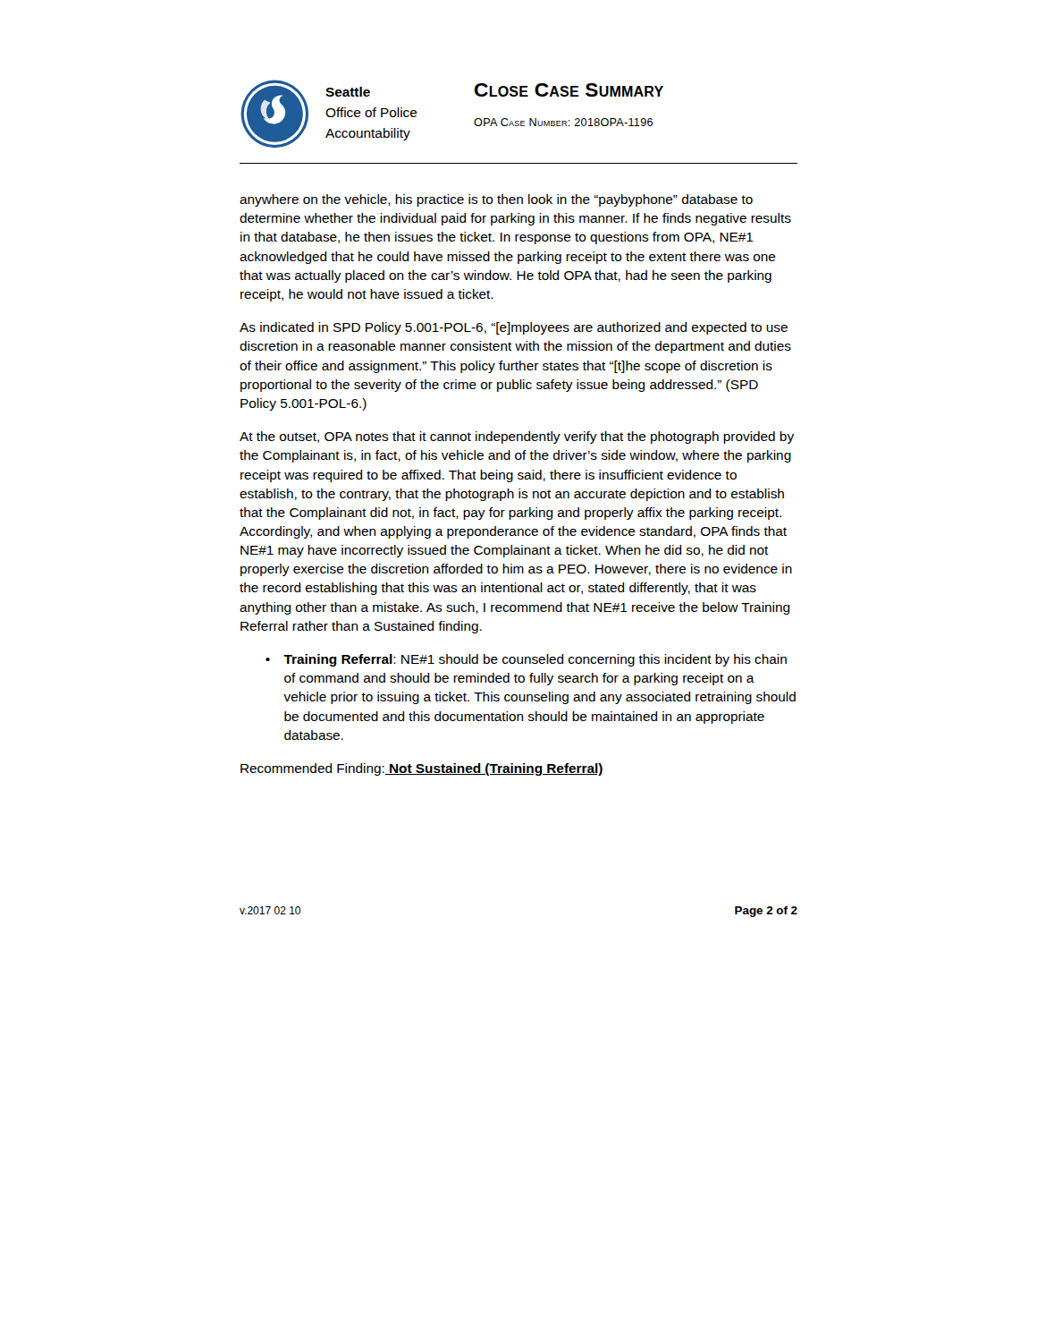Seattle
Office of Police
Accountability
Close Case Summary
OPA Case Number: 2018OPA-1196
anywhere on the vehicle, his practice is to then look in the “paybyphone” database to determine whether the individual paid for parking in this manner. If he finds negative results in that database, he then issues the ticket. In response to questions from OPA, NE#1 acknowledged that he could have missed the parking receipt to the extent there was one that was actually placed on the car’s window. He told OPA that, had he seen the parking receipt, he would not have issued a ticket.
As indicated in SPD Policy 5.001-POL-6, “[e]mployees are authorized and expected to use discretion in a reasonable manner consistent with the mission of the department and duties of their office and assignment.” This policy further states that “[t]he scope of discretion is proportional to the severity of the crime or public safety issue being addressed.” (SPD Policy 5.001-POL-6.)
At the outset, OPA notes that it cannot independently verify that the photograph provided by the Complainant is, in fact, of his vehicle and of the driver’s side window, where the parking receipt was required to be affixed. That being said, there is insufficient evidence to establish, to the contrary, that the photograph is not an accurate depiction and to establish that the Complainant did not, in fact, pay for parking and properly affix the parking receipt. Accordingly, and when applying a preponderance of the evidence standard, OPA finds that NE#1 may have incorrectly issued the Complainant a ticket. When he did so, he did not properly exercise the discretion afforded to him as a PEO. However, there is no evidence in the record establishing that this was an intentional act or, stated differently, that it was anything other than a mistake. As such, I recommend that NE#1 receive the below Training Referral rather than a Sustained finding.
•
Training Referral: NE#1 should be counseled concerning this incident by his chain of command and should be reminded to fully search for a parking receipt on a vehicle prior to issuing a ticket. This counseling and any associated retraining should be documented and this documentation should be maintained in an appropriate database.
Recommended Finding: Not Sustained (Training Referral)
v.2017 02 10
Page 2 of 2